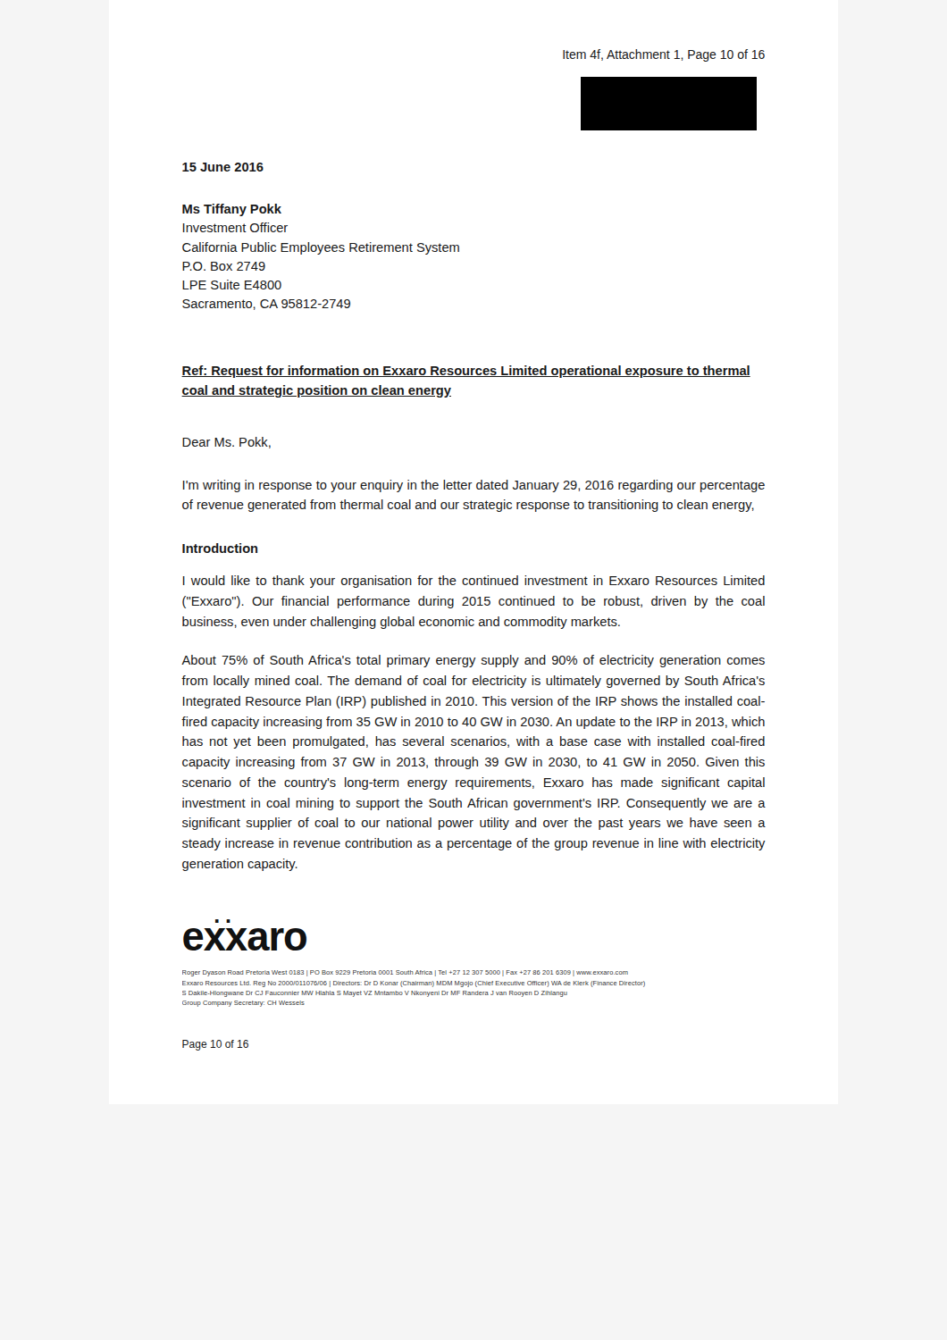Item 4f, Attachment 1, Page 10 of 16
15 June 2016
Ms Tiffany Pokk
Investment Officer
California Public Employees Retirement System
P.O. Box 2749
LPE Suite E4800
Sacramento, CA 95812-2749
Ref: Request for information on Exxaro Resources Limited operational exposure to thermal coal and strategic position on clean energy
Dear Ms. Pokk,
I'm writing in response to your enquiry in the letter dated January 29, 2016 regarding our percentage of revenue generated from thermal coal and our strategic response to transitioning to clean energy,
Introduction
I would like to thank your organisation for the continued investment in Exxaro Resources Limited ("Exxaro"). Our financial performance during 2015 continued to be robust, driven by the coal business, even under challenging global economic and commodity markets.
About 75% of South Africa's total primary energy supply and 90% of electricity generation comes from locally mined coal. The demand of coal for electricity is ultimately governed by South Africa's Integrated Resource Plan (IRP) published in 2010. This version of the IRP shows the installed coal-fired capacity increasing from 35 GW in 2010 to 40 GW in 2030. An update to the IRP in 2013, which has not yet been promulgated, has several scenarios, with a base case with installed coal-fired capacity increasing from 37 GW in 2013, through 39 GW in 2030, to 41 GW in 2050. Given this scenario of the country's long-term energy requirements, Exxaro has made significant capital investment in coal mining to support the South African government's IRP. Consequently we are a significant supplier of coal to our national power utility and over the past years we have seen a steady increase in revenue contribution as a percentage of the group revenue in line with electricity generation capacity.
exxaro
Roger Dyason Road Pretoria West 0183 | PO Box 9229 Pretoria 0001 South Africa | Tel +27 12 307 5000 | Fax +27 86 201 6309 | www.exxaro.com
Exxaro Resources Ltd. Reg No 2000/011076/06 | Directors: Dr D Konar (Chairman) MDM Mgojo (Chief Executive Officer) WA de Klerk (Finance Director)
S Dakile-Hlongwane Dr CJ Fauconnier MW Hlahla S Mayet VZ Mntambo V Nkonyeni Dr MF Randera J van Rooyen D Zihlangu
Group Company Secretary: CH Wessels
Page 10 of 16